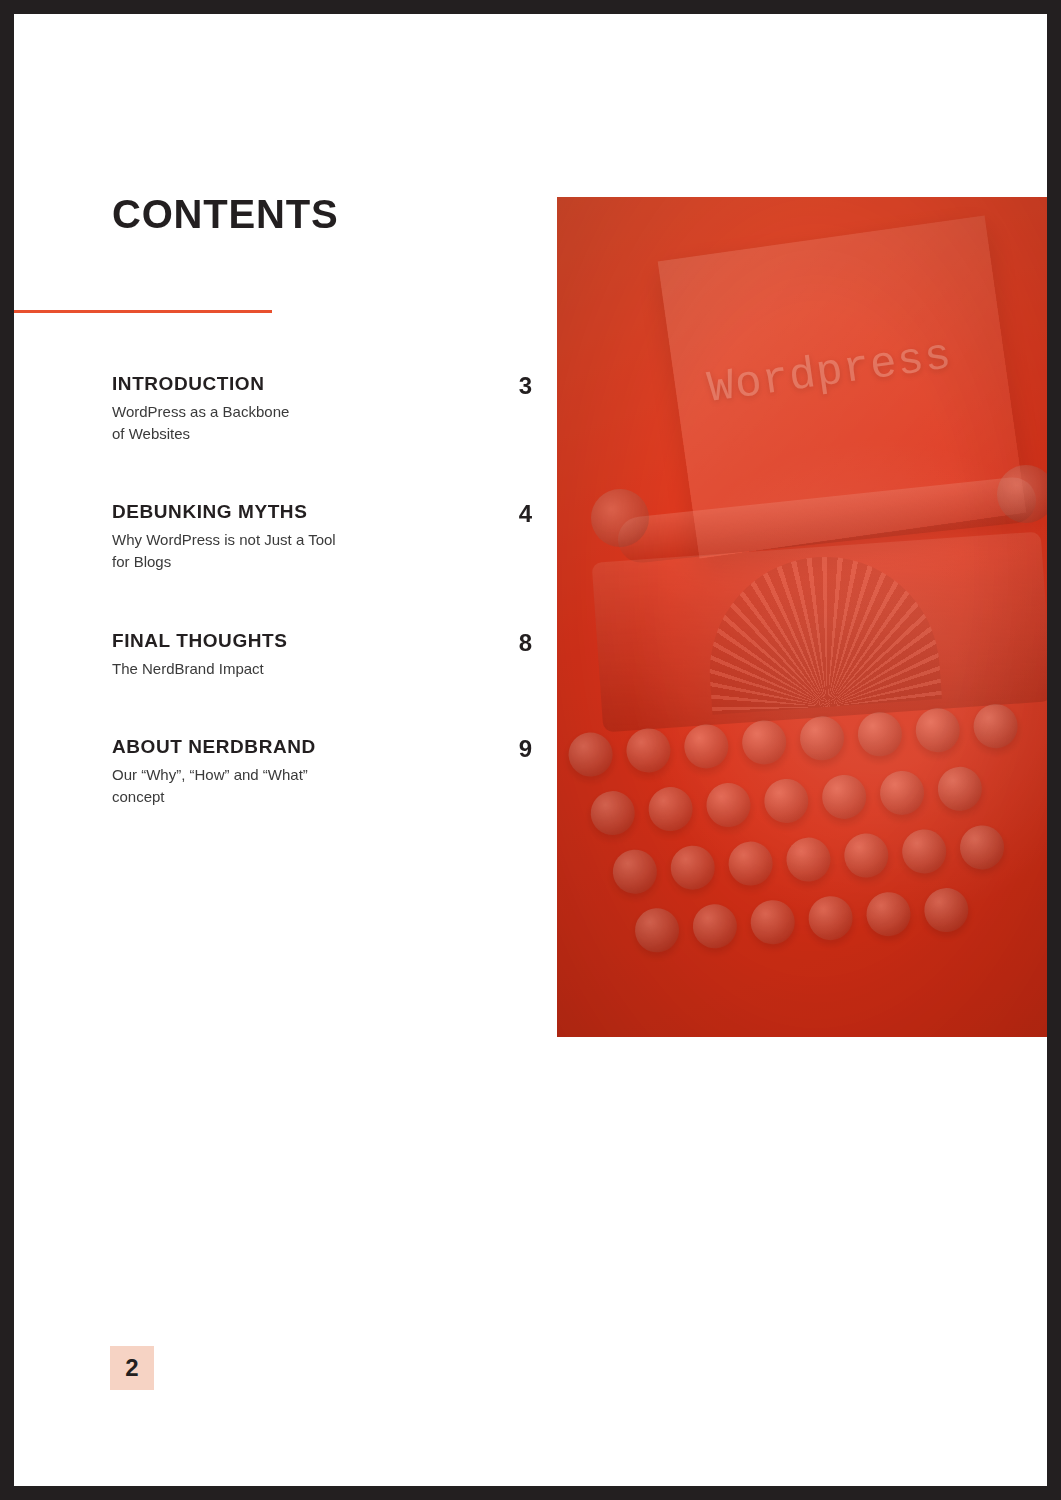CONTENTS
INTRODUCTION
WordPress as a Backbone
of Websites
3
DEBUNKING MYTHS
Why WordPress is not Just a Tool
for Blogs
4
FINAL THOUGHTS
The NerdBrand Impact
8
ABOUT NERDBRAND
Our “Why”, “How” and “What”
concept
9
Wordpress
2